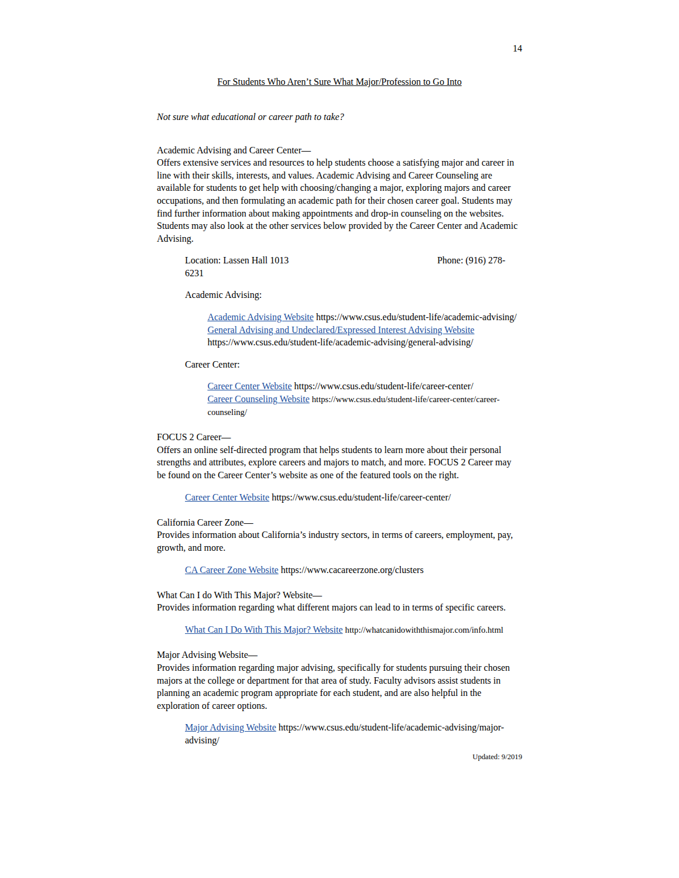14
For Students Who Aren’t Sure What Major/Profession to Go Into
Not sure what educational or career path to take?
Academic Advising and Career Center—
Offers extensive services and resources to help students choose a satisfying major and career in line with their skills, interests, and values. Academic Advising and Career Counseling are available for students to get help with choosing/changing a major, exploring majors and career occupations, and then formulating an academic path for their chosen career goal. Students may find further information about making appointments and drop-in counseling on the websites. Students may also look at the other services below provided by the Career Center and Academic Advising.
Location: Lassen Hall 1013 Phone: (916) 278-6231
Academic Advising:
Academic Advising Website https://www.csus.edu/student-life/academic-advising/
General Advising and Undeclared/Expressed Interest Advising Website
https://www.csus.edu/student-life/academic-advising/general-advising/
Career Center:
Career Center Website https://www.csus.edu/student-life/career-center/
Career Counseling Website https://www.csus.edu/student-life/career-center/career-counseling/
FOCUS 2 Career—
Offers an online self-directed program that helps students to learn more about their personal strengths and attributes, explore careers and majors to match, and more. FOCUS 2 Career may be found on the Career Center’s website as one of the featured tools on the right.
Career Center Website https://www.csus.edu/student-life/career-center/
California Career Zone—
Provides information about California’s industry sectors, in terms of careers, employment, pay, growth, and more.
CA Career Zone Website https://www.cacareerzone.org/clusters
What Can I do With This Major? Website—
Provides information regarding what different majors can lead to in terms of specific careers.
What Can I Do With This Major? Website http://whatcanidowiththismajor.com/info.html
Major Advising Website—
Provides information regarding major advising, specifically for students pursuing their chosen majors at the college or department for that area of study. Faculty advisors assist students in planning an academic program appropriate for each student, and are also helpful in the exploration of career options.
Major Advising Website https://www.csus.edu/student-life/academic-advising/major-advising/
Updated: 9/2019